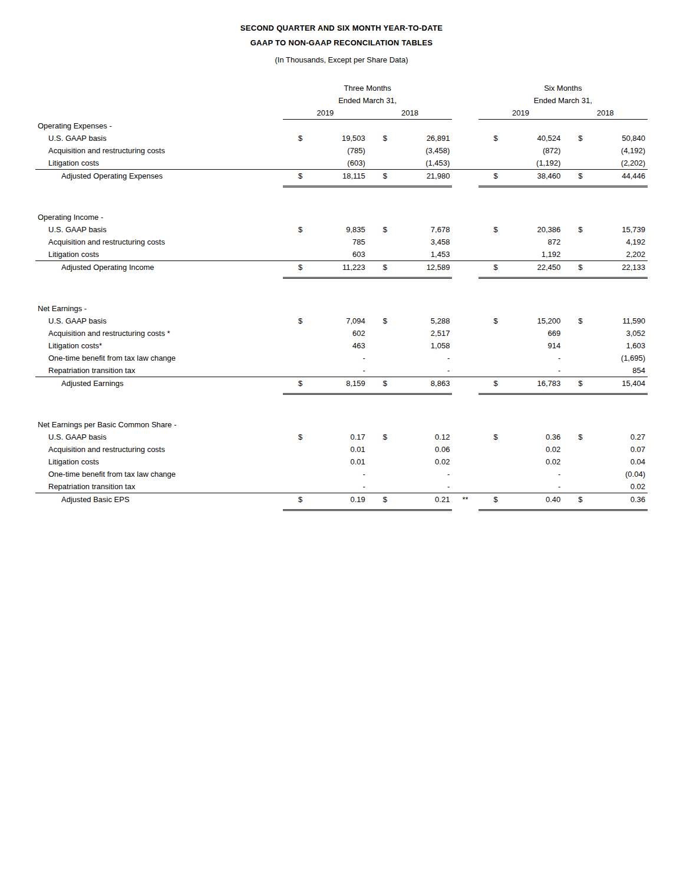SECOND QUARTER AND SIX MONTH YEAR-TO-DATE
GAAP TO NON-GAAP RECONCILATION TABLES
(In Thousands, Except per Share Data)
| | Three Months | | Six Months |
| | Ended March 31, | | Ended March 31, |
| | 2019 | 2018 | | 2019 | 2018 |
| Operating Expenses - | |
| U.S. GAAP basis | $ | 19,503 | $ | 26,891 | | $ | 40,524 | $ | 50,840 |
| Acquisition and restructuring costs | | (785) | | (3,458) | | | (872) | | (4,192) |
| Litigation costs | | (603) | | (1,453) | | | (1,192) | | (2,202) |
| Adjusted Operating Expenses | $ | 18,115 | $ | 21,980 | | $ | 38,460 | $ | 44,446 |
| Operating Income - | |
| U.S. GAAP basis | $ | 9,835 | $ | 7,678 | | $ | 20,386 | $ | 15,739 |
| Acquisition and restructuring costs | | 785 | | 3,458 | | | 872 | | 4,192 |
| Litigation costs | | 603 | | 1,453 | | | 1,192 | | 2,202 |
| Adjusted Operating Income | $ | 11,223 | $ | 12,589 | | $ | 22,450 | $ | 22,133 |
| Net Earnings - | |
| U.S. GAAP basis | $ | 7,094 | $ | 5,288 | | $ | 15,200 | $ | 11,590 |
| Acquisition and restructuring costs * | | 602 | | 2,517 | | | 669 | | 3,052 |
| Litigation costs* | | 463 | | 1,058 | | | 914 | | 1,603 |
| One-time benefit from tax law change | | - | | - | | | - | | (1,695) |
| Repatriation transition tax | | - | | - | | | - | | 854 |
| Adjusted Earnings | $ | 8,159 | $ | 8,863 | | $ | 16,783 | $ | 15,404 |
| Net Earnings per Basic Common Share - | |
| U.S. GAAP basis | $ | 0.17 | $ | 0.12 | | $ | 0.36 | $ | 0.27 |
| Acquisition and restructuring costs | | 0.01 | | 0.06 | | | 0.02 | | 0.07 |
| Litigation costs | | 0.01 | | 0.02 | | | 0.02 | | 0.04 |
| One-time benefit from tax law change | | - | | - | | | - | | (0.04) |
| Repatriation transition tax | | - | | - | | | - | | 0.02 |
| Adjusted Basic EPS | $ | 0.19 | $ | 0.21 | ** | $ | 0.40 | $ | 0.36 |